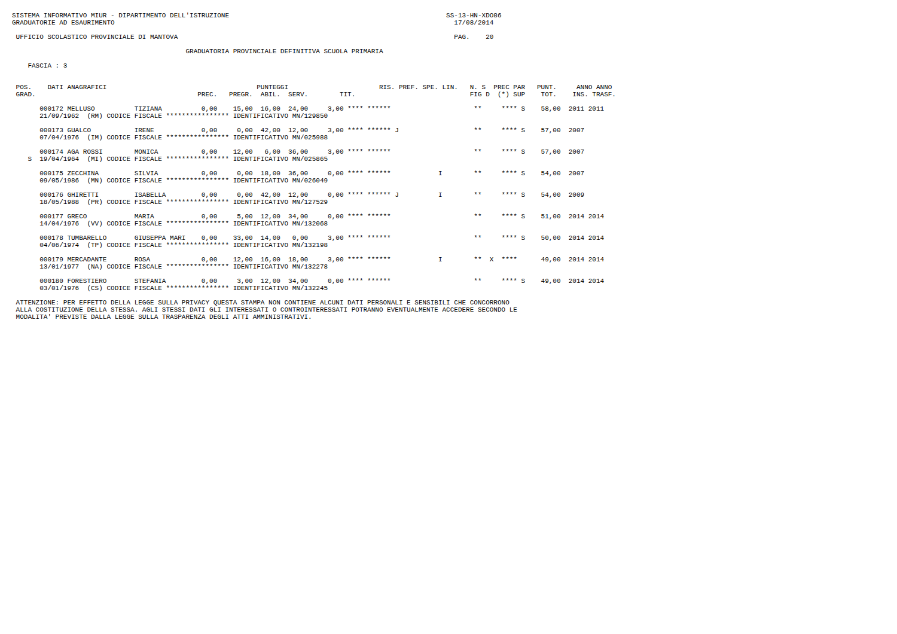SISTEMA INFORMATIVO MIUR - DIPARTIMENTO DELL'ISTRUZIONE                                                       SS-13-HN-XDO86
GRADUATORIE AD ESAURIMENTO                                                                                      17/08/2014

 UFFICIO SCOLASTICO PROVINCIALE DI MANTOVA                                                                      PAG.    20

                                            GRADUATORIA PROVINCIALE DEFINITIVA SCUOLA PRIMARIA

    FASCIA : 3


 POS.    DATI ANAGRAFICI                                      PUNTEGGI                       RIS. PREF. SPE. LIN.   N. S  PREC PAR   PUNT.     ANNO ANNO
 GRAD.                                         PREC.   PREGR.  ABIL.  SERV.        TIT.                             FIG D  (*) SUP    TOT.    INS. TRASF.

       000172 MELLUSO          TIZIANA          0,00    15,00  16,00  24,00     3,00 **** ******                     **     **** S    58,00  2011 2011
       21/09/1962  (RM) CODICE FISCALE **************** IDENTIFICATIVO MN/129850

       000173 GUALCO           IRENE            0,00     0,00  42,00  12,00     3,00 **** ****** J                   **     **** S    57,00  2007
       07/04/1976  (IM) CODICE FISCALE **************** IDENTIFICATIVO MN/025988

       000174 AGA ROSSI        MONICA           0,00    12,00   6,00  36,00     3,00 **** ******                     **     **** S    57,00  2007
    S  19/04/1964  (MI) CODICE FISCALE **************** IDENTIFICATIVO MN/025865

       000175 ZECCHINA         SILVIA           0,00     0,00  18,00  36,00     0,00 **** ******            I        **     **** S    54,00  2007
       09/05/1986  (MN) CODICE FISCALE **************** IDENTIFICATIVO MN/026049

       000176 GHIRETTI         ISABELLA         0,00     0,00  42,00  12,00     0,00 **** ****** J          I        **     **** S    54,00  2009
       18/05/1988  (PR) CODICE FISCALE **************** IDENTIFICATIVO MN/127529

       000177 GRECO            MARIA            0,00     5,00  12,00  34,00     0,00 **** ******                     **     **** S    51,00  2014 2014
       14/04/1976  (VV) CODICE FISCALE **************** IDENTIFICATIVO MN/132068

       000178 TUMBARELLO       GIUSEPPA MARI    0,00    33,00  14,00   0,00     3,00 **** ******                     **     **** S    50,00  2014 2014
       04/06/1974  (TP) CODICE FISCALE **************** IDENTIFICATIVO MN/132198

       000179 MERCADANTE       ROSA             0,00    12,00  16,00  18,00     3,00 **** ******            I        **  X  ****      49,00  2014 2014
       13/01/1977  (NA) CODICE FISCALE **************** IDENTIFICATIVO MN/132278

       000180 FORESTIERO       STEFANIA         0,00     3,00  12,00  34,00     0,00 **** ******                     **     **** S    49,00  2014 2014
       03/01/1976  (CS) CODICE FISCALE **************** IDENTIFICATIVO MN/132245

 ATTENZIONE: PER EFFETTO DELLA LEGGE SULLA PRIVACY QUESTA STAMPA NON CONTIENE ALCUNI DATI PERSONALI E SENSIBILI CHE CONCORRONO
 ALLA COSTITUZIONE DELLA STESSA. AGLI STESSI DATI GLI INTERESSATI O CONTROINTERESSATI POTRANNO EVENTUALMENTE ACCEDERE SECONDO LE
 MODALITA' PREVISTE DALLA LEGGE SULLA TRASPARENZA DEGLI ATTI AMMINISTRATIVI.